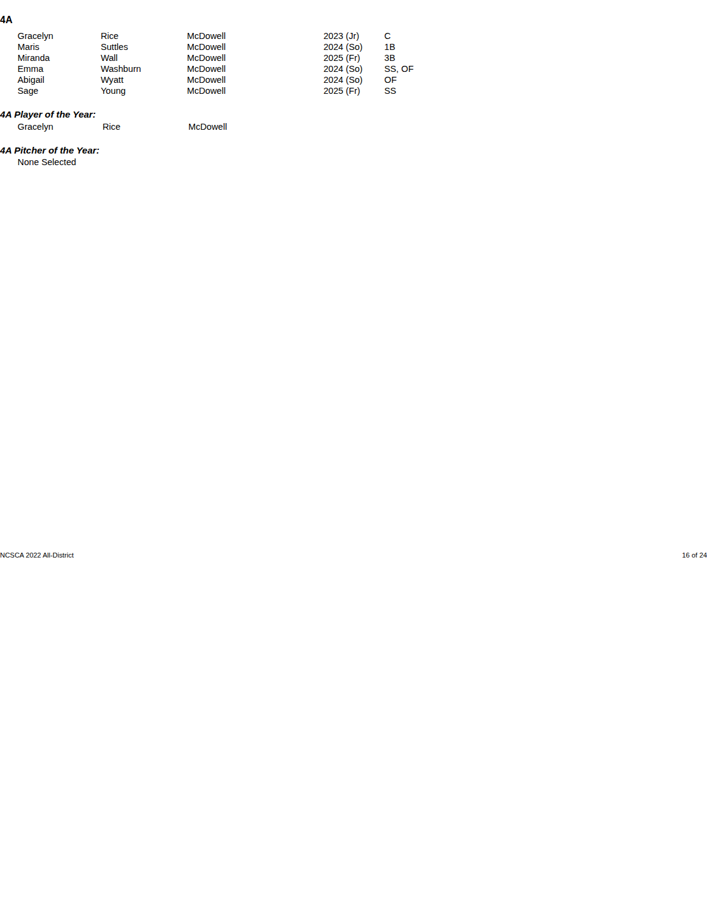4A
| Gracelyn | Rice | McDowell | 2023 (Jr) | C |
| Maris | Suttles | McDowell | 2024 (So) | 1B |
| Miranda | Wall | McDowell | 2025 (Fr) | 3B |
| Emma | Washburn | McDowell | 2024 (So) | SS, OF |
| Abigail | Wyatt | McDowell | 2024 (So) | OF |
| Sage | Young | McDowell | 2025 (Fr) | SS |
4A Player of the Year:
| Gracelyn | Rice | McDowell | | |
4A Pitcher of the Year:
None Selected
NCSCA 2022 All-District 16 of 24